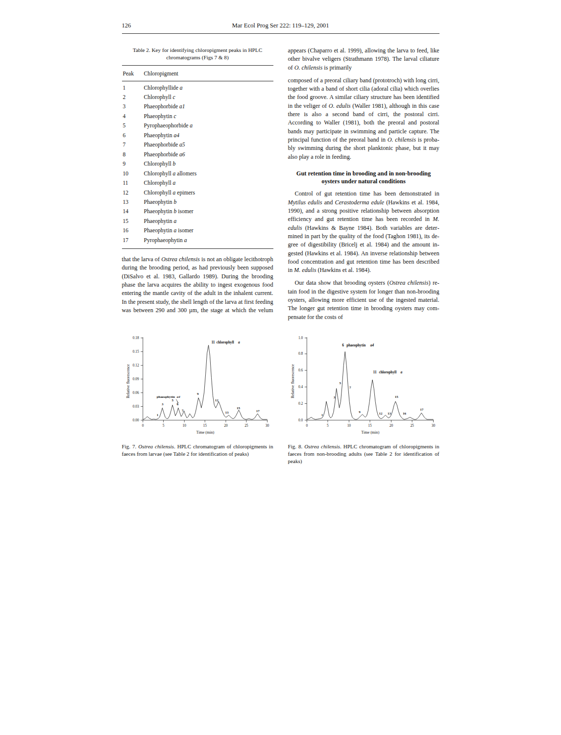126
Mar Ecol Prog Ser 222: 119–129, 2001
Table 2. Key for identifying chloropigment peaks in HPLC
chromatograms (Figs 7 & 8)
| Peak | Chloropigment |
| --- | --- |
| 1 | Chlorophyllide a |
| 2 | Chlorophyll c |
| 3 | Phaeophorbide a1 |
| 4 | Phaeophytin c |
| 5 | Pyrophaeophorbide a |
| 6 | Phaeophytin a4 |
| 7 | Phaeophorbide a5 |
| 8 | Phaeophorbide a6 |
| 9 | Chlorophyll b |
| 10 | Chlorophyll a allomers |
| 11 | Chlorophyll a |
| 12 | Chlorophyll a epimers |
| 13 | Phaeophytin b |
| 14 | Phaeophytin b isomer |
| 15 | Phaeophytin a |
| 16 | Phaeophytin a isomer |
| 17 | Pyrophaeophytin a |
that the larva of Ostrea chilensis is not an obligate lecithotroph during the brooding period, as had previously been supposed (DiSalvo et al. 1983, Gallardo 1989). During the brooding phase the larva acquires the ability to ingest exogenous food entering the mantle cavity of the adult in the inhalent current. In the present study, the shell length of the larva at first feeding was between 290 and 300 µm, the stage at which the velum appears (Chaparro et al. 1999), allowing the larva to feed, like other bivalve veligers (Strathmann 1978). The larval ciliature of O. chilensis is primarily
composed of a preoral ciliary band (prototroch) with long cirri, together with a band of short cilia (adoral cilia) which overlies the food groove. A similar ciliary structure has been identified in the veliger of O. edulis (Waller 1981), although in this case there is also a second band of cirri, the postoral cirri. According to Waller (1981), both the preoral and postoral bands may participate in swimming and particle capture. The principal function of the preoral band in O. chilensis is probably swimming during the short planktonic phase, but it may also play a role in feeding.
Gut retention time in brooding and in non-brooding
oysters under natural conditions
Control of gut retention time has been demonstrated in Mytilus edulis and Cerastoderma edule (Hawkins et al. 1984, 1990), and a strong positive relationship between absorption efficiency and gut retention time has been recorded in M. edulis (Hawkins & Bayne 1984). Both variables are determined in part by the quality of the food (Taghon 1981), its degree of digestibility (Bricelj et al. 1984) and the amount ingested (Hawkins et al. 1984). An inverse relationship between food concentration and gut retention time has been described in M. edulis (Hawkins et al. 1984).
Our data show that brooding oysters (Ostrea chilensis) retain food in the digestive system for longer than non-brooding oysters, allowing more efficient use of the ingested material. The longer gut retention time in brooding oysters may compensate for the costs of
0.00 0.03 0.06 0.09 0.12 0.15 0.18 0 5 10 15 20 25 30 Relative fluorescence Time (min) 11 chlorophyll a 1 3 5 6 7 9 12 13 15 17 phaeophytin a4
Fig. 7. Ostrea chilensis. HPLC chromatogram of chloropigments in faeces from larvae (see Table 2 for identification of peaks)
0.0 0.2 0.4 0.6 0.8 1.0 0 5 10 15 20 25 30 Relative fluorescence Time (min) 6 phaeophytin a4 11 chlorophyll a 1 3 5 7 9 12 13 15 16 17
Fig. 8. Ostrea chilensis. HPLC chromatogram of chloropigments in faeces from non-brooding adults (see Table 2 for identification of peaks)